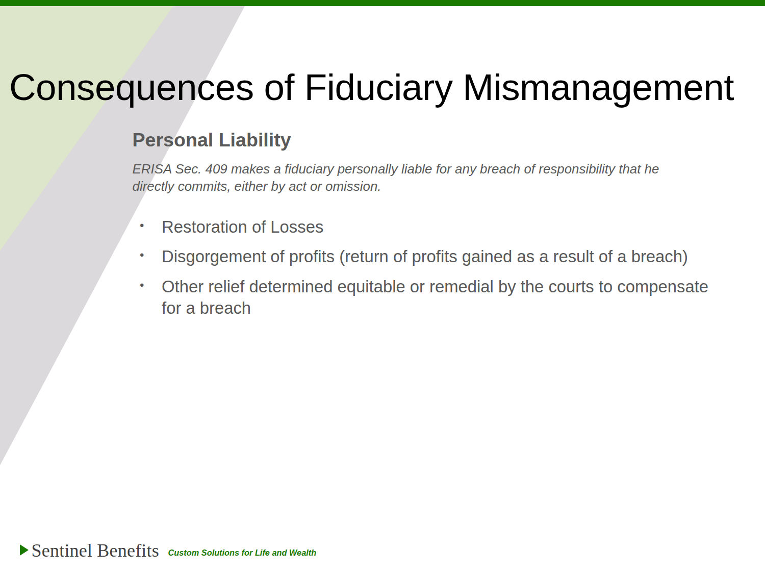Consequences of Fiduciary Mismanagement
Personal Liability
ERISA Sec. 409 makes a fiduciary personally liable for any breach of responsibility that he directly commits, either by act or omission.
Restoration of Losses
Disgorgement of profits (return of profits gained as a result of a breach)
Other relief determined equitable or remedial by the courts to compensate for a breach
Sentinel Benefits
Custom Solutions for Life and Wealth